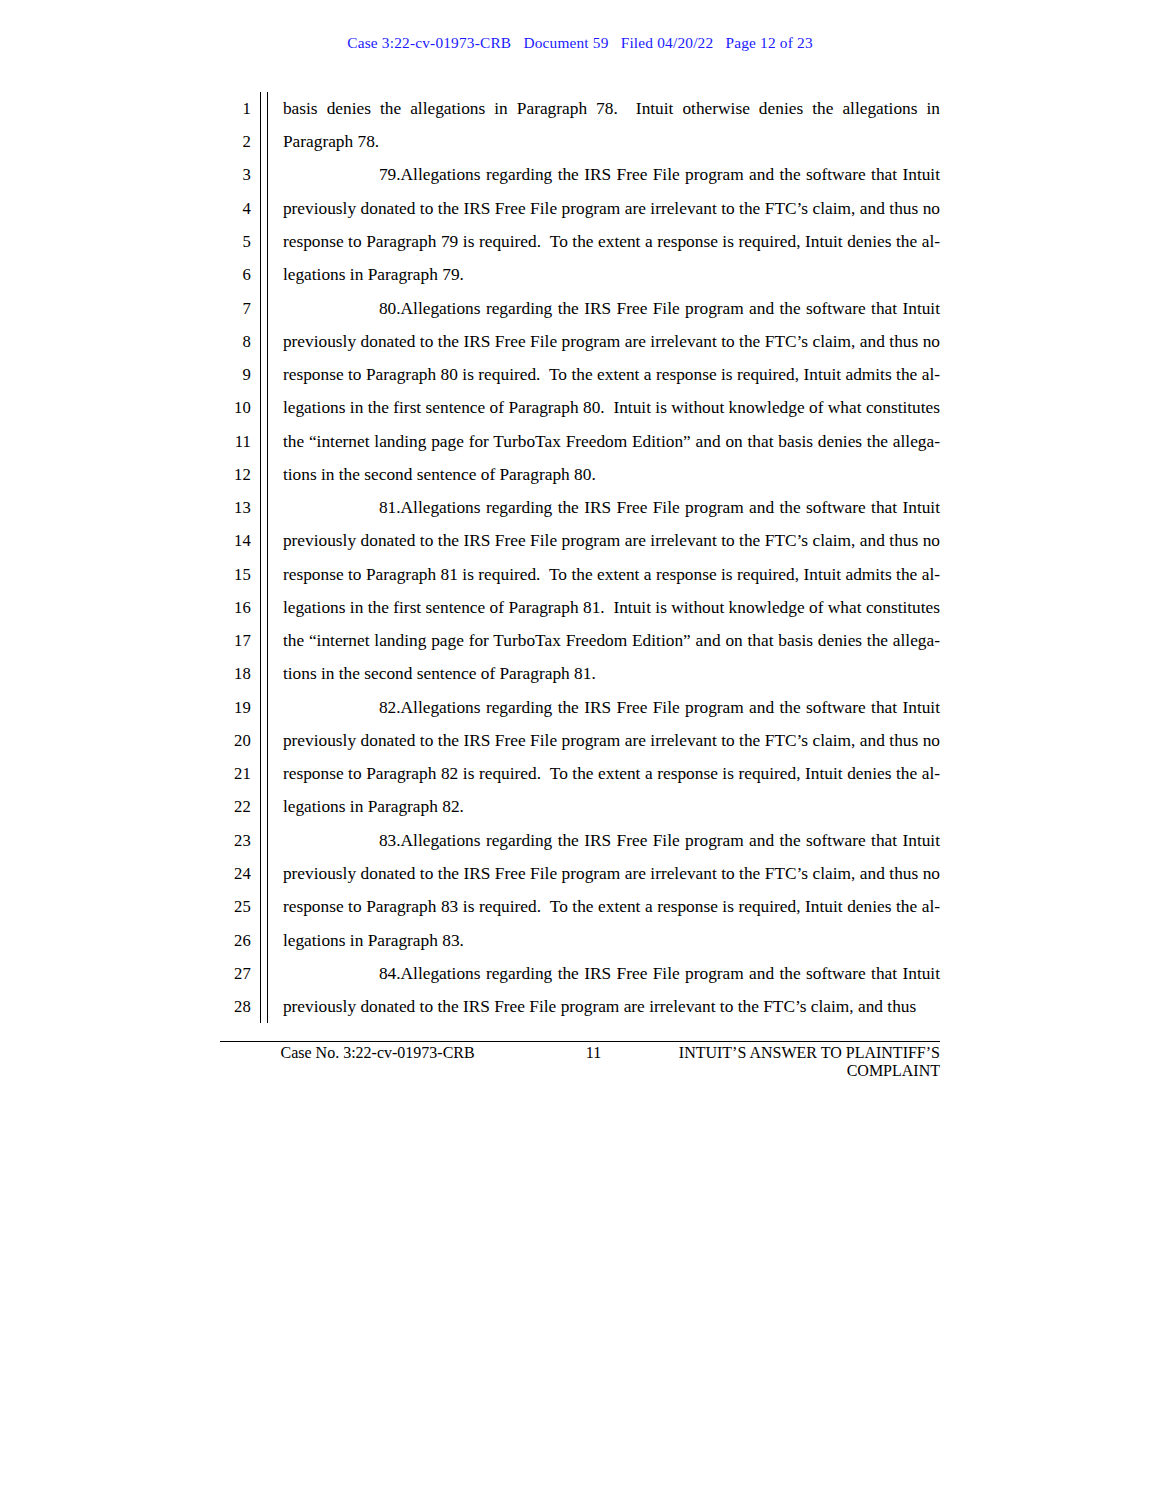Case 3:22-cv-01973-CRB Document 59 Filed 04/20/22 Page 12 of 23
1
2
3
4
5
6
7
8
9
10
11
12
13
14
15
16
17
18
19
20
21
22
23
24
25
26
27
28
basis denies the allegations in Paragraph 78. Intuit otherwise denies the allegations in Paragraph 78.
79. Allegations regarding the IRS Free File program and the software that Intuit previously donated to the IRS Free File program are irrelevant to the FTC’s claim, and thus no response to Paragraph 79 is required. To the extent a response is required, Intuit denies the allegations in Paragraph 79.
80. Allegations regarding the IRS Free File program and the software that Intuit previously donated to the IRS Free File program are irrelevant to the FTC’s claim, and thus no response to Paragraph 80 is required. To the extent a response is required, Intuit admits the allegations in the first sentence of Paragraph 80. Intuit is without knowledge of what constitutes the “internet landing page for TurboTax Freedom Edition” and on that basis denies the allegations in the second sentence of Paragraph 80.
81. Allegations regarding the IRS Free File program and the software that Intuit previously donated to the IRS Free File program are irrelevant to the FTC’s claim, and thus no response to Paragraph 81 is required. To the extent a response is required, Intuit admits the allegations in the first sentence of Paragraph 81. Intuit is without knowledge of what constitutes the “internet landing page for TurboTax Freedom Edition” and on that basis denies the allegations in the second sentence of Paragraph 81.
82. Allegations regarding the IRS Free File program and the software that Intuit previously donated to the IRS Free File program are irrelevant to the FTC’s claim, and thus no response to Paragraph 82 is required. To the extent a response is required, Intuit denies the allegations in Paragraph 82.
83. Allegations regarding the IRS Free File program and the software that Intuit previously donated to the IRS Free File program are irrelevant to the FTC’s claim, and thus no response to Paragraph 83 is required. To the extent a response is required, Intuit denies the allegations in Paragraph 83.
84. Allegations regarding the IRS Free File program and the software that Intuit previously donated to the IRS Free File program are irrelevant to the FTC’s claim, and thus
Case No. 3:22-cv-01973-CRB
11
INTUIT’S ANSWER TO PLAINTIFF’S
COMPLAINT